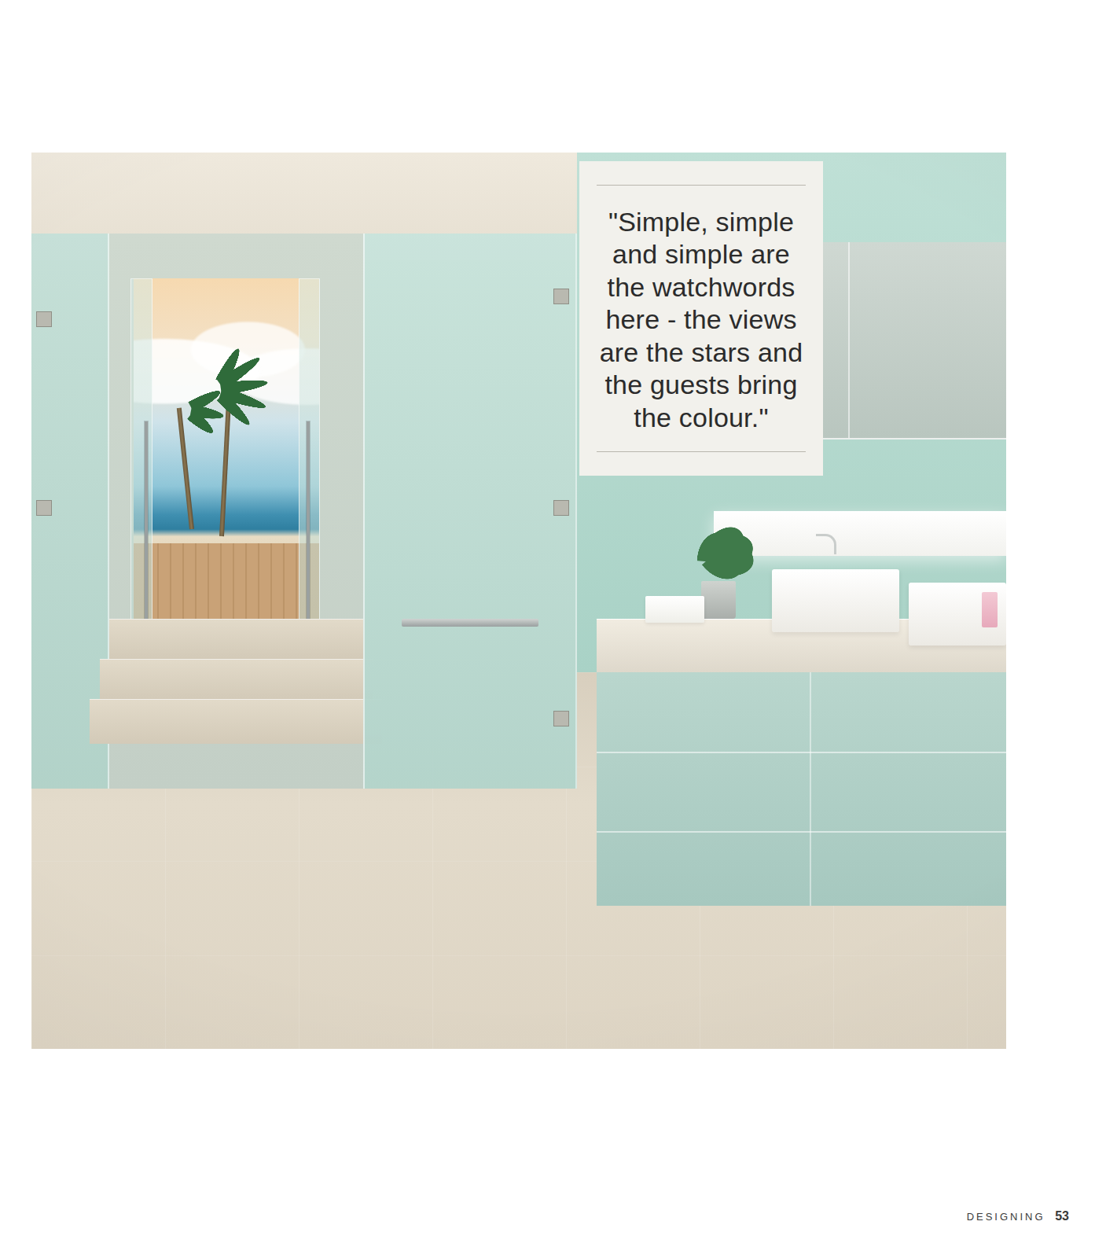"Simple, simple and simple are the watchwords here - the views are the stars and the guests bring the colour."
Designing 53